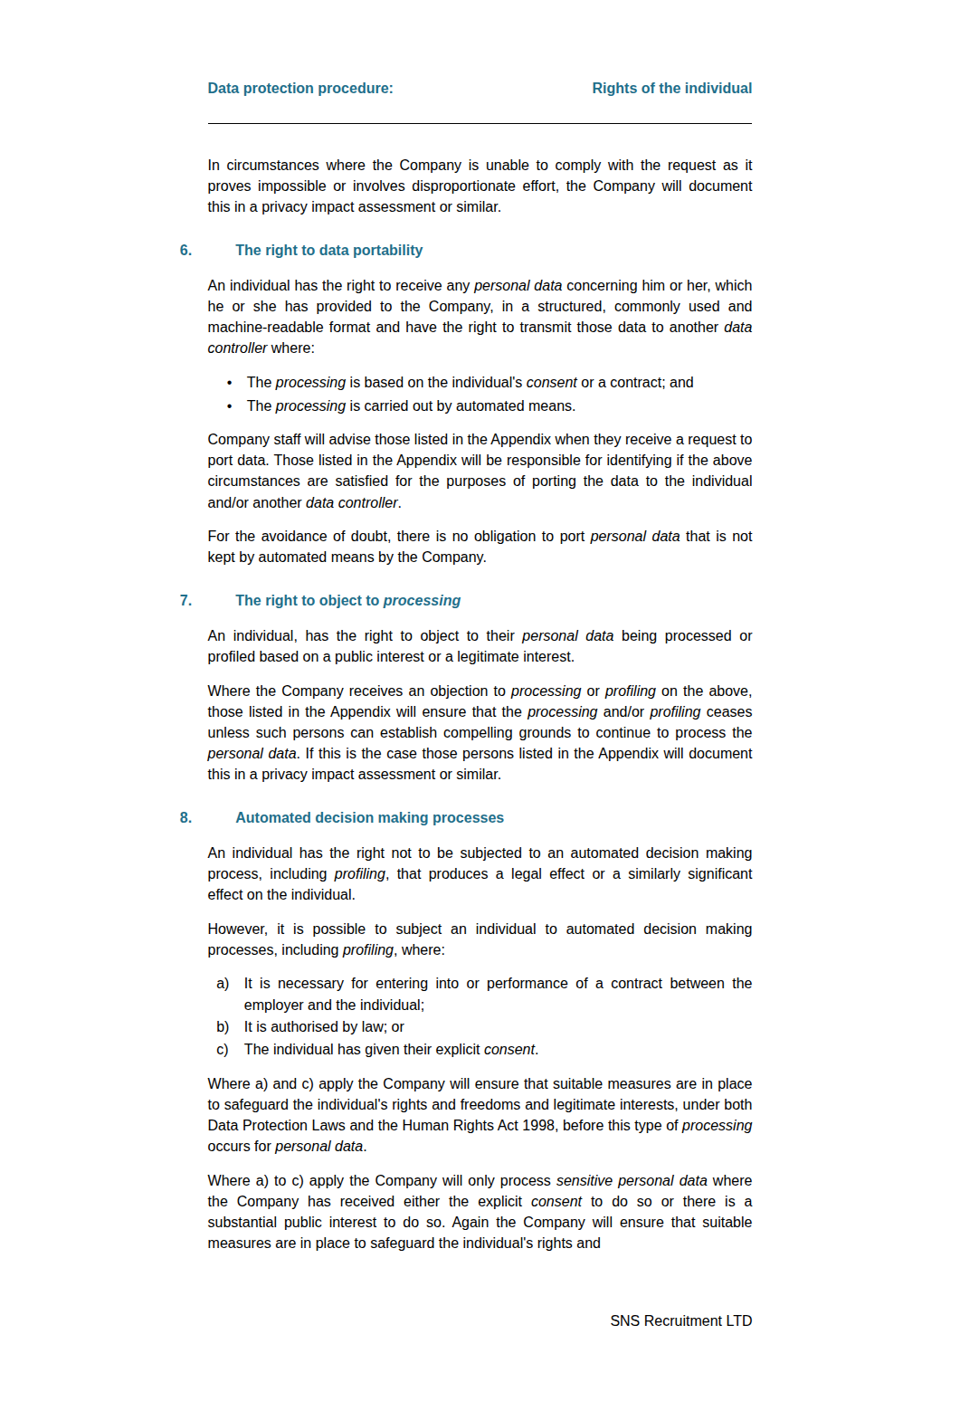Data protection procedure:
Rights of the individual
In circumstances where the Company is unable to comply with the request as it proves impossible or involves disproportionate effort, the Company will document this in a privacy impact assessment or similar.
6. The right to data portability
An individual has the right to receive any personal data concerning him or her, which he or she has provided to the Company, in a structured, commonly used and machine-readable format and have the right to transmit those data to another data controller where:
The processing is based on the individual's consent or a contract; and
The processing is carried out by automated means.
Company staff will advise those listed in the Appendix when they receive a request to port data. Those listed in the Appendix will be responsible for identifying if the above circumstances are satisfied for the purposes of porting the data to the individual and/or another data controller.
For the avoidance of doubt, there is no obligation to port personal data that is not kept by automated means by the Company.
7. The right to object to processing
An individual, has the right to object to their personal data being processed or profiled based on a public interest or a legitimate interest.
Where the Company receives an objection to processing or profiling on the above, those listed in the Appendix will ensure that the processing and/or profiling ceases unless such persons can establish compelling grounds to continue to process the personal data. If this is the case those persons listed in the Appendix will document this in a privacy impact assessment or similar.
8. Automated decision making processes
An individual has the right not to be subjected to an automated decision making process, including profiling, that produces a legal effect or a similarly significant effect on the individual.
However, it is possible to subject an individual to automated decision making processes, including profiling, where:
It is necessary for entering into or performance of a contract between the employer and the individual;
It is authorised by law; or
The individual has given their explicit consent.
Where a) and c) apply the Company will ensure that suitable measures are in place to safeguard the individual's rights and freedoms and legitimate interests, under both Data Protection Laws and the Human Rights Act 1998, before this type of processing occurs for personal data.
Where a) to c) apply the Company will only process sensitive personal data where the Company has received either the explicit consent to do so or there is a substantial public interest to do so. Again the Company will ensure that suitable measures are in place to safeguard the individual's rights and
SNS Recruitment LTD